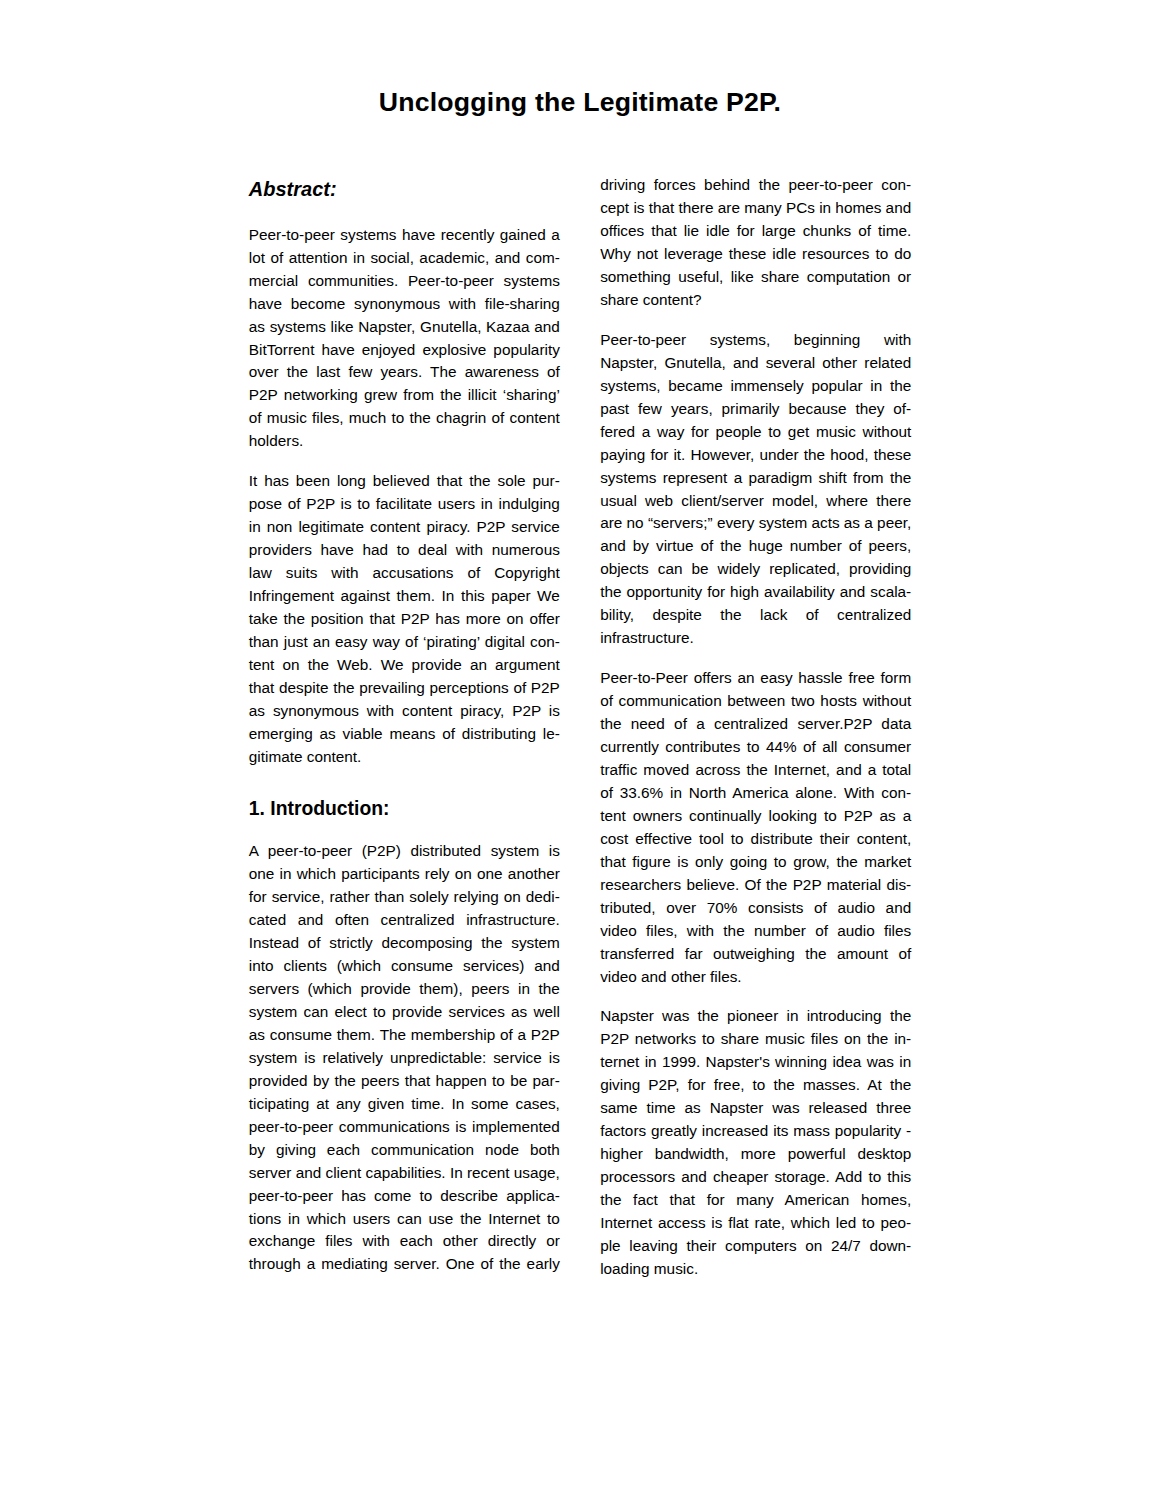Unclogging the Legitimate P2P.
Abstract:
Peer-to-peer systems have recently gained a lot of attention in social, academic, and commercial communities. Peer-to-peer systems have become synonymous with file-sharing as systems like Napster, Gnutella, Kazaa and BitTorrent have enjoyed explosive popularity over the last few years. The awareness of P2P networking grew from the illicit ‘sharing’ of music files, much to the chagrin of content holders.
It has been long believed that the sole purpose of P2P is to facilitate users in indulging in non legitimate content piracy. P2P service providers have had to deal with numerous law suits with accusations of Copyright Infringement against them. In this paper We take the position that P2P has more on offer than just an easy way of ‘pirating’ digital content on the Web. We provide an argument that despite the prevailing perceptions of P2P as synonymous with content piracy, P2P is emerging as viable means of distributing legitimate content.
1. Introduction:
A peer-to-peer (P2P) distributed system is one in which participants rely on one another for service, rather than solely relying on dedicated and often centralized infrastructure. Instead of strictly decomposing the system into clients (which consume services) and servers (which provide them), peers in the system can elect to provide services as well as consume them. The membership of a P2P system is relatively unpredictable: service is provided by the peers that happen to be participating at any given time. In some cases, peer-to-peer communications is implemented by giving each communication node both server and client capabilities. In recent usage, peer-to-peer has come to describe applications in which users can use the Internet to exchange files with each other directly or through a mediating server. One of the early driving forces behind the peer-to-peer concept is that there are many PCs in homes and offices that lie idle for large chunks of time. Why not leverage these idle resources to do something useful, like share computation or share content?
Peer-to-peer systems, beginning with Napster, Gnutella, and several other related systems, became immensely popular in the past few years, primarily because they offered a way for people to get music without paying for it. However, under the hood, these systems represent a paradigm shift from the usual web client/server model, where there are no “servers;” every system acts as a peer, and by virtue of the huge number of peers, objects can be widely replicated, providing the opportunity for high availability and scalability, despite the lack of centralized infrastructure.
Peer-to-Peer offers an easy hassle free form of communication between two hosts without the need of a centralized server.P2P data currently contributes to 44% of all consumer traffic moved across the Internet, and a total of 33.6% in North America alone. With content owners continually looking to P2P as a cost effective tool to distribute their content, that figure is only going to grow, the market researchers believe. Of the P2P material distributed, over 70% consists of audio and video files, with the number of audio files transferred far outweighing the amount of video and other files.
Napster was the pioneer in introducing the P2P networks to share music files on the internet in 1999. Napster's winning idea was in giving P2P, for free, to the masses. At the same time as Napster was released three factors greatly increased its mass popularity - higher bandwidth, more powerful desktop processors and cheaper storage. Add to this the fact that for many American homes, Internet access is flat rate, which led to people leaving their computers on 24/7 downloading music.